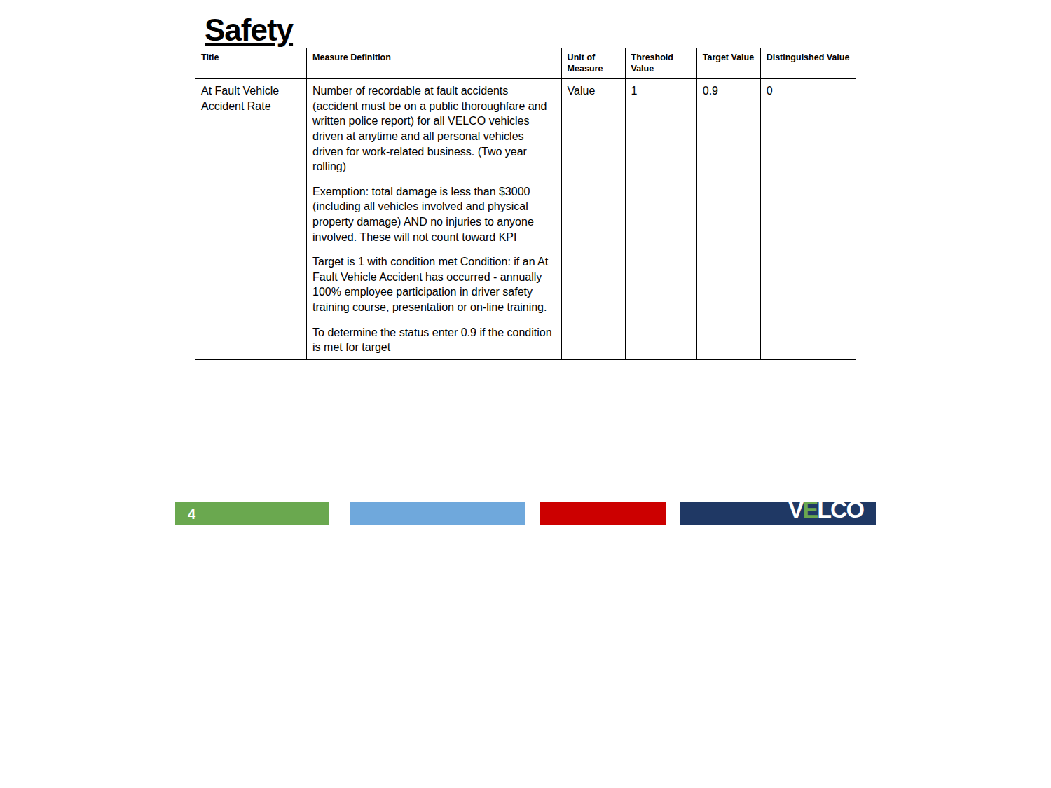Safety
| Title | Measure Definition | Unit of Measure | Threshold Value | Target Value | Distinguished Value |
| --- | --- | --- | --- | --- | --- |
| At Fault Vehicle Accident Rate | Number of recordable at fault accidents (accident must be on a public thoroughfare and written police report) for all VELCO vehicles driven at anytime and all personal vehicles driven for work-related business. (Two year rolling) Exemption: total damage is less than $3000 (including all vehicles involved and physical property damage) AND no injuries to anyone involved. These will not count toward KPI Target is 1 with condition met Condition: if an At Fault Vehicle Accident has occurred - annually 100% employee participation in driver safety training course, presentation or on-line training. To determine the status enter 0.9 if the condition is met for target | Value | 1 | 0.9 | 0 |
4
VELCO